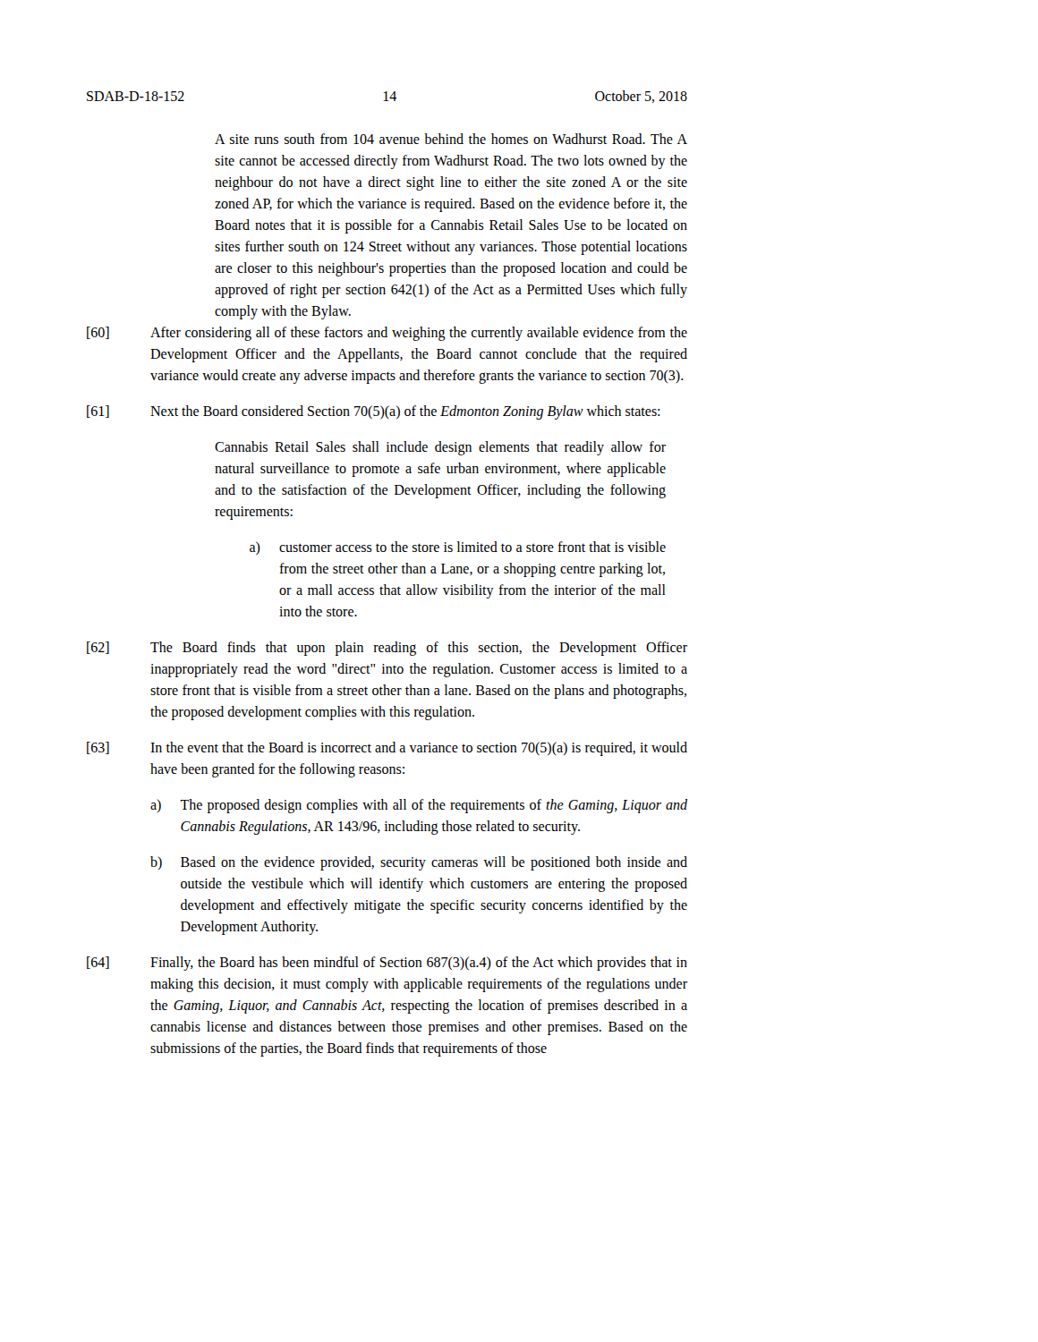SDAB-D-18-152 14 October 5, 2018
A site runs south from 104 avenue behind the homes on Wadhurst Road. The A site cannot be accessed directly from Wadhurst Road. The two lots owned by the neighbour do not have a direct sight line to either the site zoned A or the site zoned AP, for which the variance is required. Based on the evidence before it, the Board notes that it is possible for a Cannabis Retail Sales Use to be located on sites further south on 124 Street without any variances. Those potential locations are closer to this neighbour's properties than the proposed location and could be approved of right per section 642(1) of the Act as a Permitted Uses which fully comply with the Bylaw.
[60]
After considering all of these factors and weighing the currently available evidence from the Development Officer and the Appellants, the Board cannot conclude that the required variance would create any adverse impacts and therefore grants the variance to section 70(3).
[61]
Next the Board considered Section 70(5)(a) of the Edmonton Zoning Bylaw which states:
Cannabis Retail Sales shall include design elements that readily allow for natural surveillance to promote a safe urban environment, where applicable and to the satisfaction of the Development Officer, including the following requirements:
a) customer access to the store is limited to a store front that is visible from the street other than a Lane, or a shopping centre parking lot, or a mall access that allow visibility from the interior of the mall into the store.
[62]
The Board finds that upon plain reading of this section, the Development Officer inappropriately read the word "direct" into the regulation. Customer access is limited to a store front that is visible from a street other than a lane. Based on the plans and photographs, the proposed development complies with this regulation.
[63]
In the event that the Board is incorrect and a variance to section 70(5)(a) is required, it would have been granted for the following reasons:
a)
The proposed design complies with all of the requirements of the Gaming, Liquor and Cannabis Regulations, AR 143/96, including those related to security.
b)
Based on the evidence provided, security cameras will be positioned both inside and outside the vestibule which will identify which customers are entering the proposed development and effectively mitigate the specific security concerns identified by the Development Authority.
[64]
Finally, the Board has been mindful of Section 687(3)(a.4) of the Act which provides that in making this decision, it must comply with applicable requirements of the regulations under the Gaming, Liquor, and Cannabis Act, respecting the location of premises described in a cannabis license and distances between those premises and other premises. Based on the submissions of the parties, the Board finds that requirements of those